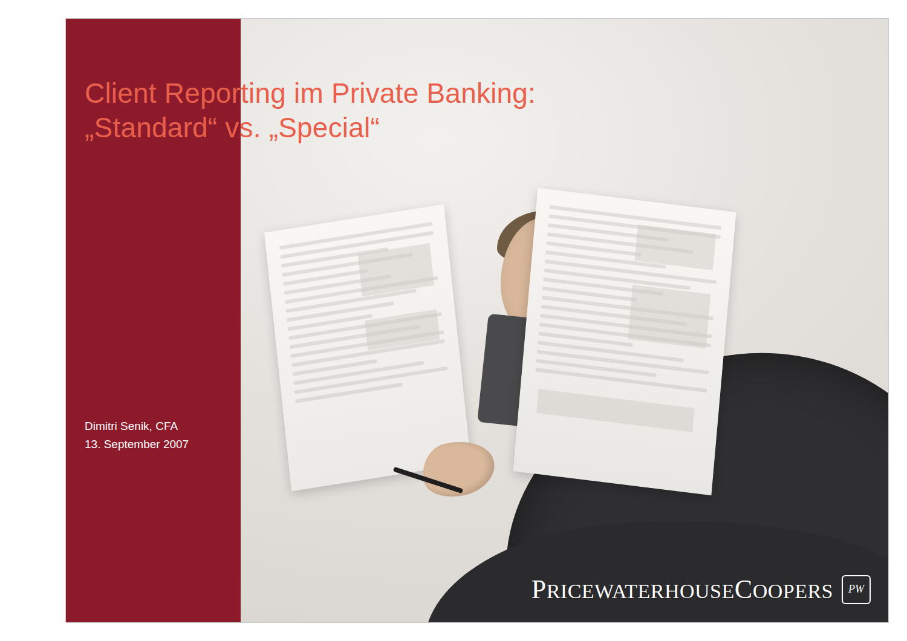Client Reporting im Private Banking:
„Standard“ vs. „Special“
Dimitri Senik, CFA
13. September 2007
PRICEWATERHOUSECOOPERS